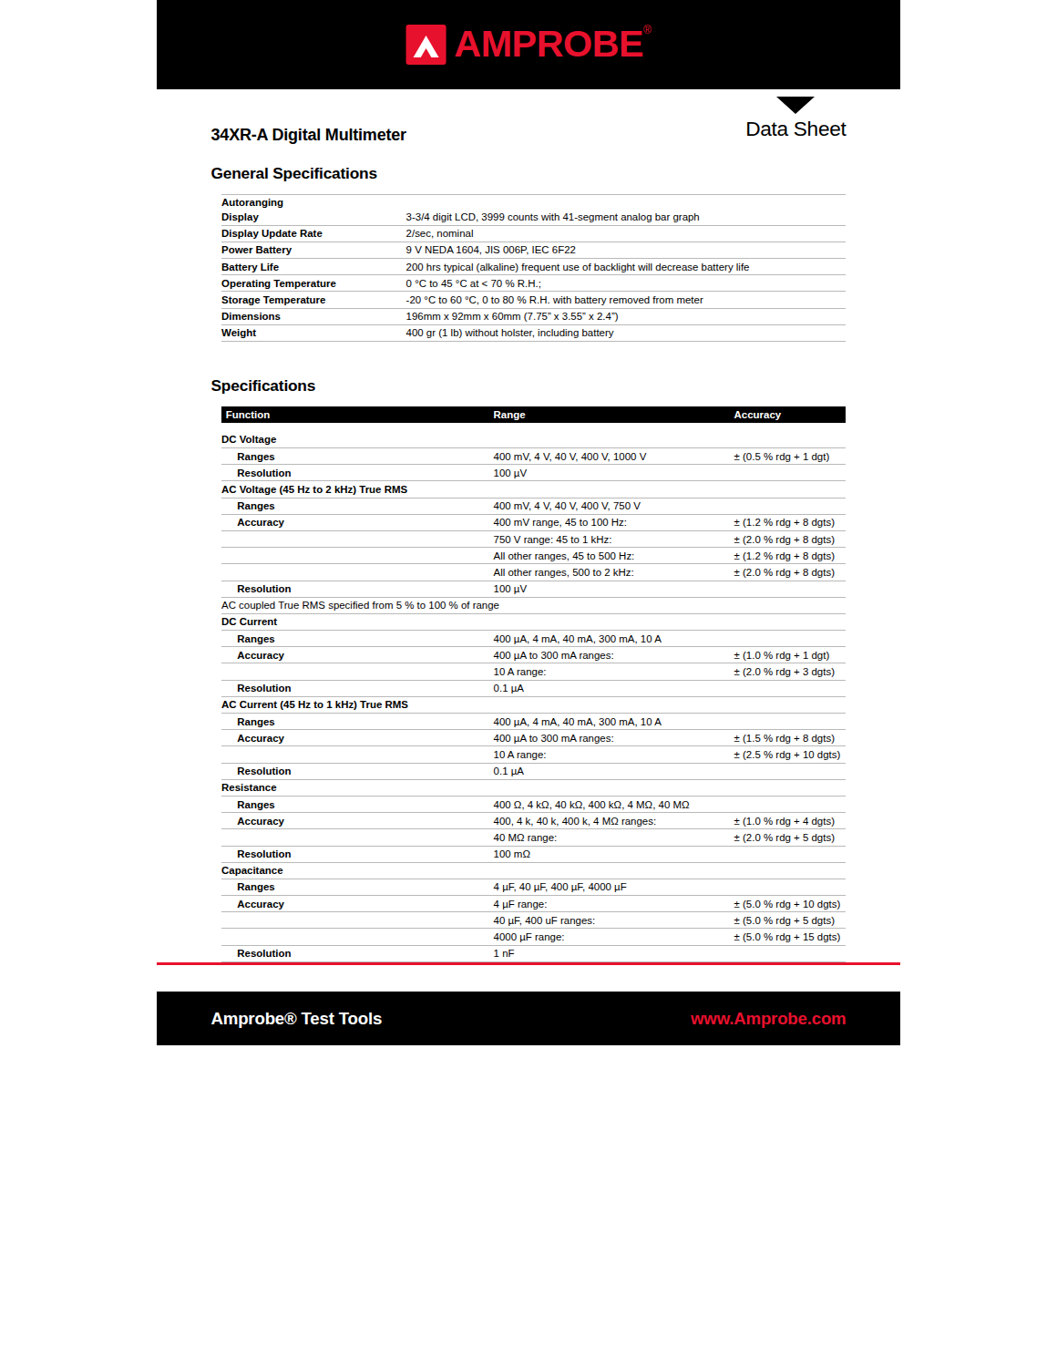AMPROBE®
34XR-A Digital Multimeter
Data Sheet
General Specifications
| Autoranging |
| Display | 3-3/4 digit LCD, 3999 counts with 41-segment analog bar graph |
| Display Update Rate | 2/sec, nominal |
| Power Battery | 9 V NEDA 1604, JIS 006P, IEC 6F22 |
| Battery Life | 200 hrs typical (alkaline) frequent use of backlight will decrease battery life |
| Operating Temperature | 0 °C to 45 °C at < 70 % R.H.; |
| Storage Temperature | -20 °C to 60 °C, 0 to 80 % R.H. with battery removed from meter |
| Dimensions | 196mm x 92mm x 60mm (7.75” x 3.55” x 2.4”) |
| Weight | 400 gr (1 lb) without holster, including battery |
Specifications
| Function | Range | Accuracy |
| --- | --- | --- |
| DC Voltage |
| Ranges | 400 mV, 4 V, 40 V, 400 V, 1000 V | ± (0.5 % rdg + 1 dgt) |
| Resolution | 100 µV | |
| AC Voltage (45 Hz to 2 kHz) True RMS |
| Ranges | 400 mV, 4 V, 40 V, 400 V, 750 V | |
| Accuracy | 400 mV range, 45 to 100 Hz: | ± (1.2 % rdg + 8 dgts) |
| | 750 V range: 45 to 1 kHz: | ± (2.0 % rdg + 8 dgts) |
| | All other ranges, 45 to 500 Hz: | ± (1.2 % rdg + 8 dgts) |
| | All other ranges, 500 to 2 kHz: | ± (2.0 % rdg + 8 dgts) |
| Resolution | 100 µV | |
| AC coupled True RMS specified from 5 % to 100 % of range |
| DC Current |
| Ranges | 400 µA, 4 mA, 40 mA, 300 mA, 10 A | |
| Accuracy | 400 µA to 300 mA ranges: | ± (1.0 % rdg + 1 dgt) |
| | 10 A range: | ± (2.0 % rdg + 3 dgts) |
| Resolution | 0.1 µA | |
| AC Current (45 Hz to 1 kHz) True RMS |
| Ranges | 400 µA, 4 mA, 40 mA, 300 mA, 10 A | |
| Accuracy | 400 µA to 300 mA ranges: | ± (1.5 % rdg + 8 dgts) |
| | 10 A range: | ± (2.5 % rdg + 10 dgts) |
| Resolution | 0.1 µA | |
| Resistance |
| Ranges | 400 Ω, 4 kΩ, 40 kΩ, 400 kΩ, 4 MΩ, 40 MΩ | |
| Accuracy | 400, 4 k, 40 k, 400 k, 4 MΩ ranges: | ± (1.0 % rdg + 4 dgts) |
| | 40 MΩ range: | ± (2.0 % rdg + 5 dgts) |
| Resolution | 100 mΩ | |
| Capacitance |
| Ranges | 4 µF, 40 µF, 400 µF, 4000 µF | |
| Accuracy | 4 µF range: | ± (5.0 % rdg + 10 dgts) |
| | 40 µF, 400 uF ranges: | ± (5.0 % rdg + 5 dgts) |
| | 4000 µF range: | ± (5.0 % rdg + 15 dgts) |
| Resolution | 1 nF | |
Amprobe® Test Tools
www.Amprobe.com